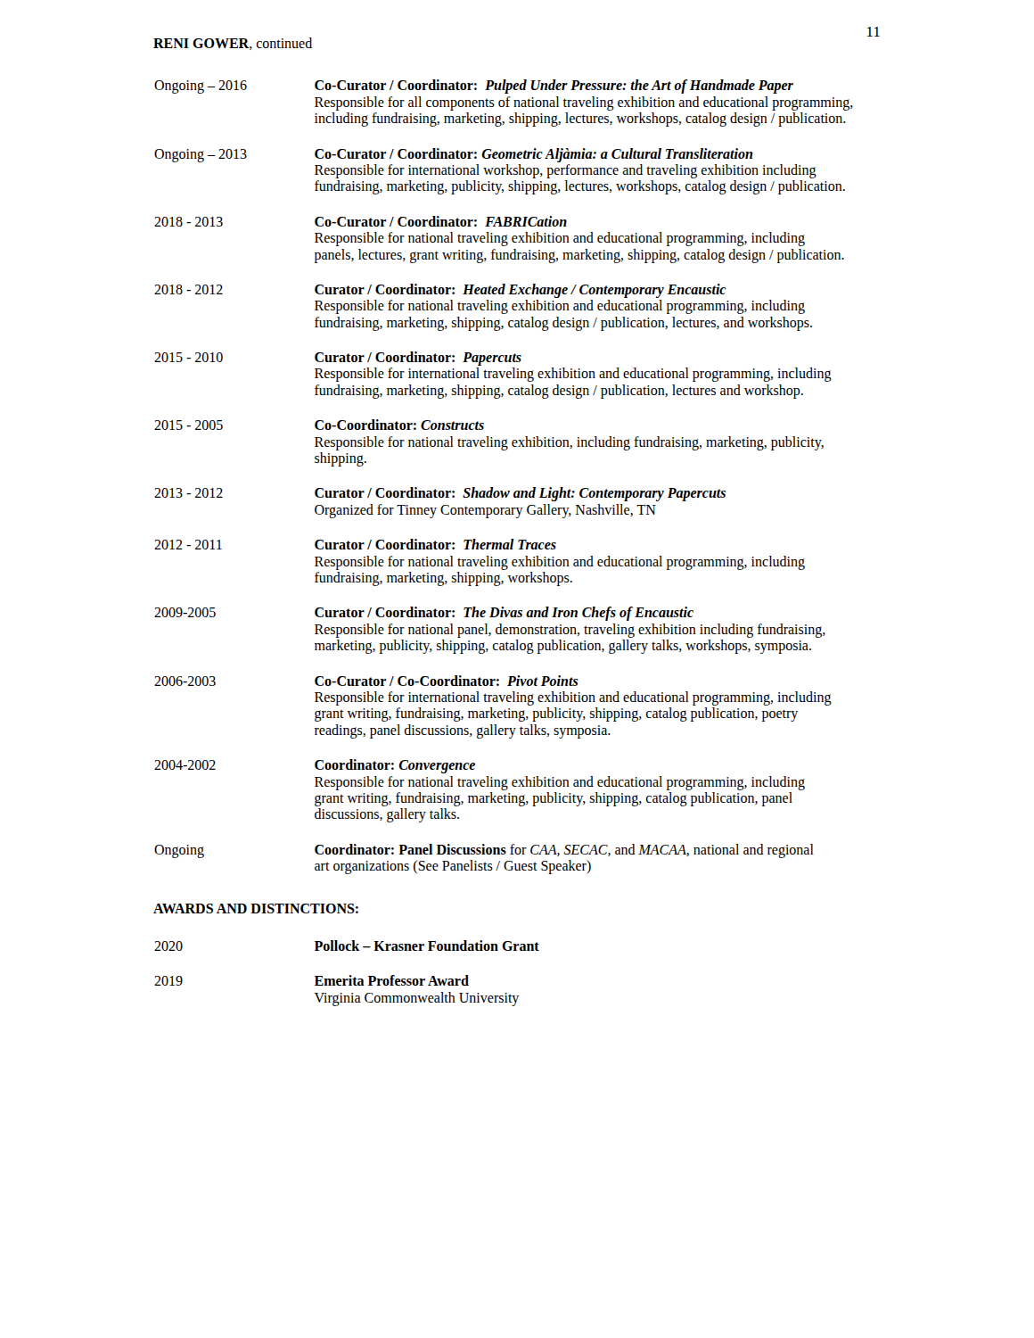RENI GOWER, continued
11
| Ongoing – 2016 | Co-Curator / Coordinator: Pulped Under Pressure: the Art of Handmade Paper Responsible for all components of national traveling exhibition and educational programming, including fundraising, marketing, shipping, lectures, workshops, catalog design / publication. |
| Ongoing – 2013 | Co-Curator / Coordinator: Geometric Aljàmia: a Cultural Transliteration Responsible for international workshop, performance and traveling exhibition including fundraising, marketing, publicity, shipping, lectures, workshops, catalog design / publication. |
| 2018 - 2013 | Co-Curator / Coordinator: FABRICation Responsible for national traveling exhibition and educational programming, including panels, lectures, grant writing, fundraising, marketing, shipping, catalog design / publication. |
| 2018 - 2012 | Curator / Coordinator: Heated Exchange / Contemporary Encaustic Responsible for national traveling exhibition and educational programming, including fundraising, marketing, shipping, catalog design / publication, lectures, and workshops. |
| 2015 - 2010 | Curator / Coordinator: Papercuts Responsible for international traveling exhibition and educational programming, including fundraising, marketing, shipping, catalog design / publication, lectures and workshop. |
| 2015 - 2005 | Co-Coordinator: Constructs Responsible for national traveling exhibition, including fundraising, marketing, publicity, shipping. |
| 2013 - 2012 | Curator / Coordinator: Shadow and Light: Contemporary Papercuts Organized for Tinney Contemporary Gallery, Nashville, TN |
| 2012 - 2011 | Curator / Coordinator: Thermal Traces Responsible for national traveling exhibition and educational programming, including fundraising, marketing, shipping, workshops. |
| 2009-2005 | Curator / Coordinator: The Divas and Iron Chefs of Encaustic Responsible for national panel, demonstration, traveling exhibition including fundraising, marketing, publicity, shipping, catalog publication, gallery talks, workshops, symposia. |
| 2006-2003 | Co-Curator / Co-Coordinator: Pivot Points Responsible for international traveling exhibition and educational programming, including grant writing, fundraising, marketing, publicity, shipping, catalog publication, poetry readings, panel discussions, gallery talks, symposia. |
| 2004-2002 | Coordinator: Convergence Responsible for national traveling exhibition and educational programming, including grant writing, fundraising, marketing, publicity, shipping, catalog publication, panel discussions, gallery talks. |
| Ongoing | Coordinator: Panel Discussions for CAA, SECAC , and MACAA, national and regional art organizations (See Panelists / Guest Speaker) |
AWARDS AND DISTINCTIONS:
| 2020 | Pollock – Krasner Foundation Grant |
| 2019 | Emerita Professor Award Virginia Commonwealth University |